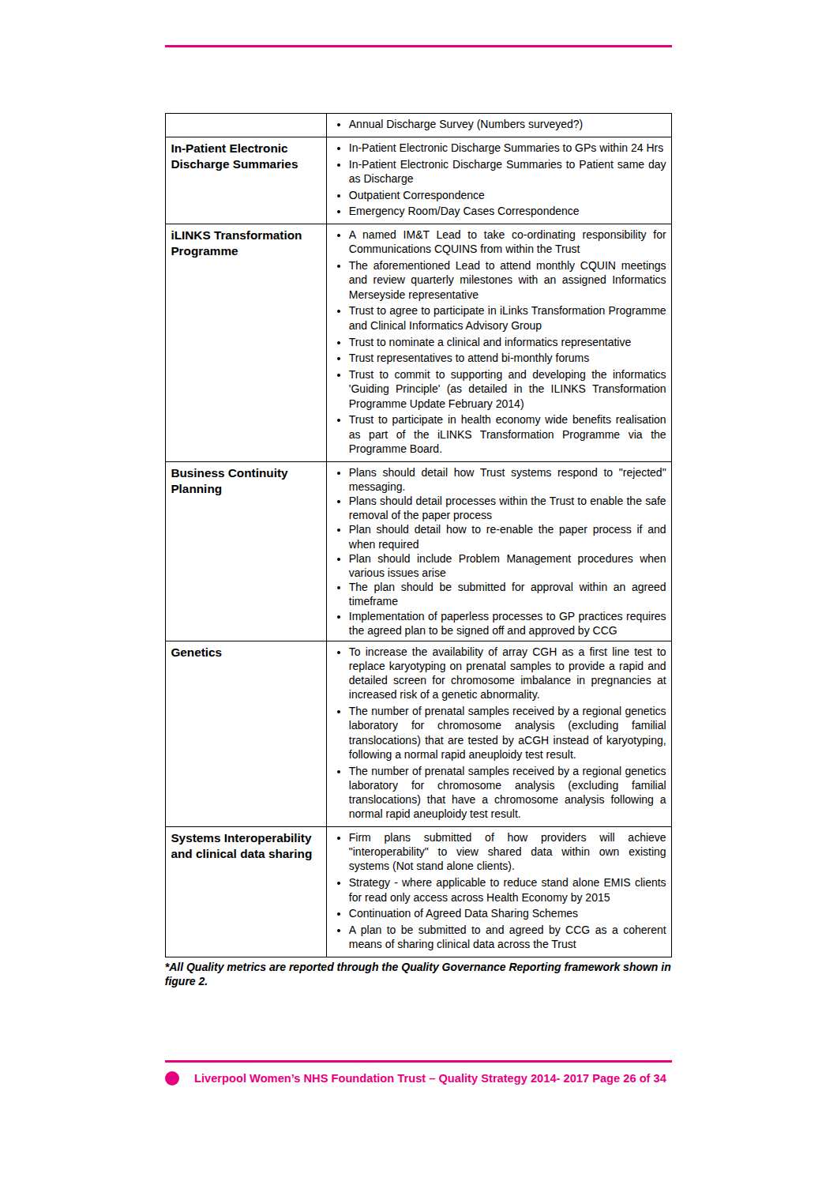| | Annual Discharge Survey (Numbers surveyed?) |
| In-Patient Electronic Discharge Summaries | In-Patient Electronic Discharge Summaries to GPs within 24 Hrs In-Patient Electronic Discharge Summaries to Patient same day as Discharge Outpatient Correspondence Emergency Room/Day Cases Correspondence |
| iLINKS Transformation Programme | A named IM&T Lead to take co-ordinating responsibility for Communications CQUINS from within the Trust The aforementioned Lead to attend monthly CQUIN meetings and review quarterly milestones with an assigned Informatics Merseyside representative Trust to agree to participate in iLinks Transformation Programme and Clinical Informatics Advisory Group Trust to nominate a clinical and informatics representative Trust representatives to attend bi-monthly forums Trust to commit to supporting and developing the informatics 'Guiding Principle' (as detailed in the ILINKS Transformation Programme Update February 2014) Trust to participate in health economy wide benefits realisation as part of the iLINKS Transformation Programme via the Programme Board. |
| Business Continuity Planning | Plans should detail how Trust systems respond to "rejected" messaging. Plans should detail processes within the Trust to enable the safe removal of the paper process Plan should detail how to re-enable the paper process if and when required Plan should include Problem Management procedures when various issues arise The plan should be submitted for approval within an agreed timeframe Implementation of paperless processes to GP practices requires the agreed plan to be signed off and approved by CCG |
| Genetics | To increase the availability of array CGH as a first line test to replace karyotyping on prenatal samples to provide a rapid and detailed screen for chromosome imbalance in pregnancies at increased risk of a genetic abnormality. The number of prenatal samples received by a regional genetics laboratory for chromosome analysis (excluding familial translocations) that are tested by aCGH instead of karyotyping, following a normal rapid aneuploidy test result. The number of prenatal samples received by a regional genetics laboratory for chromosome analysis (excluding familial translocations) that have a chromosome analysis following a normal rapid aneuploidy test result. |
| Systems Interoperability and clinical data sharing | Firm plans submitted of how providers will achieve "interoperability" to view shared data within own existing systems (Not stand alone clients). Strategy - where applicable to reduce stand alone EMIS clients for read only access across Health Economy by 2015 Continuation of Agreed Data Sharing Schemes A plan to be submitted to and agreed by CCG as a coherent means of sharing clinical data across the Trust |
*All Quality metrics are reported through the Quality Governance Reporting framework shown in figure 2.
Liverpool Women’s NHS Foundation Trust – Quality Strategy 2014- 2017 Page 26 of 34